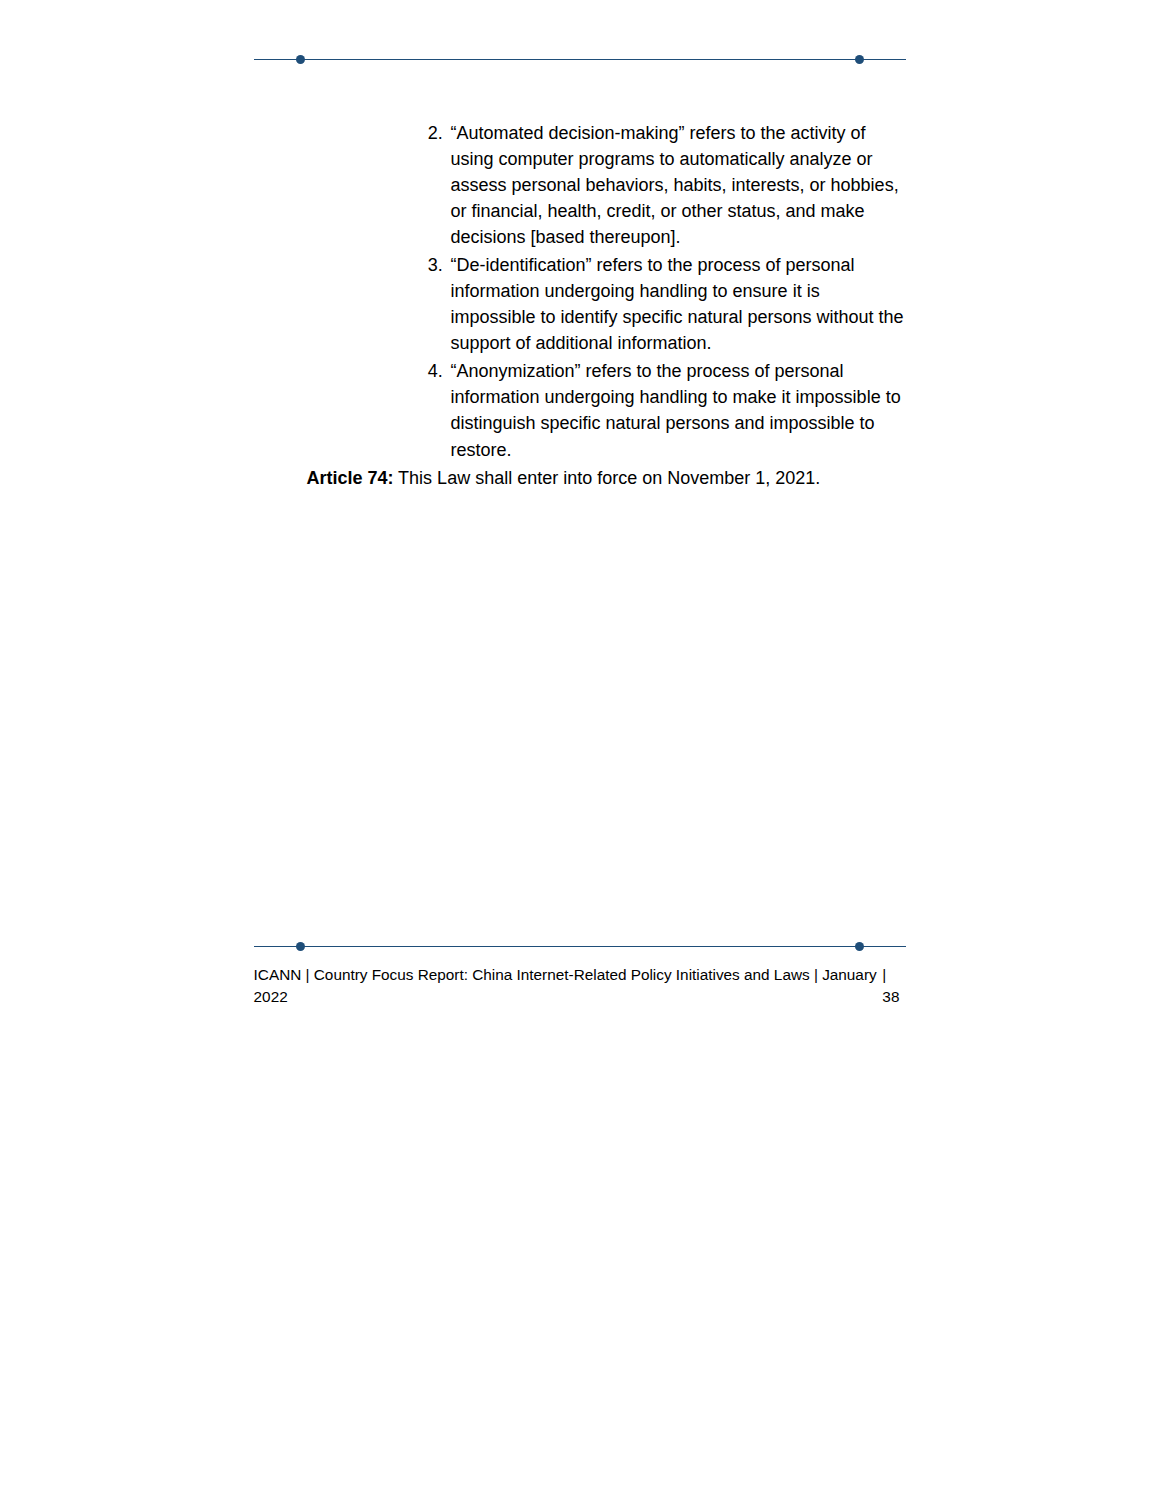2.“Automated decision-making” refers to the activity of using computer programs to automatically analyze or assess personal behaviors, habits, interests, or hobbies, or financial, health, credit, or other status, and make decisions [based thereupon].
3.“De-identification” refers to the process of personal information undergoing handling to ensure it is impossible to identify specific natural persons without the support of additional information.
4.“Anonymization” refers to the process of personal information undergoing handling to make it impossible to distinguish specific natural persons and impossible to restore.
Article 74: This Law shall enter into force on November 1, 2021.
ICANN | Country Focus Report: China Internet-Related Policy Initiatives and Laws | January 2022 | 38